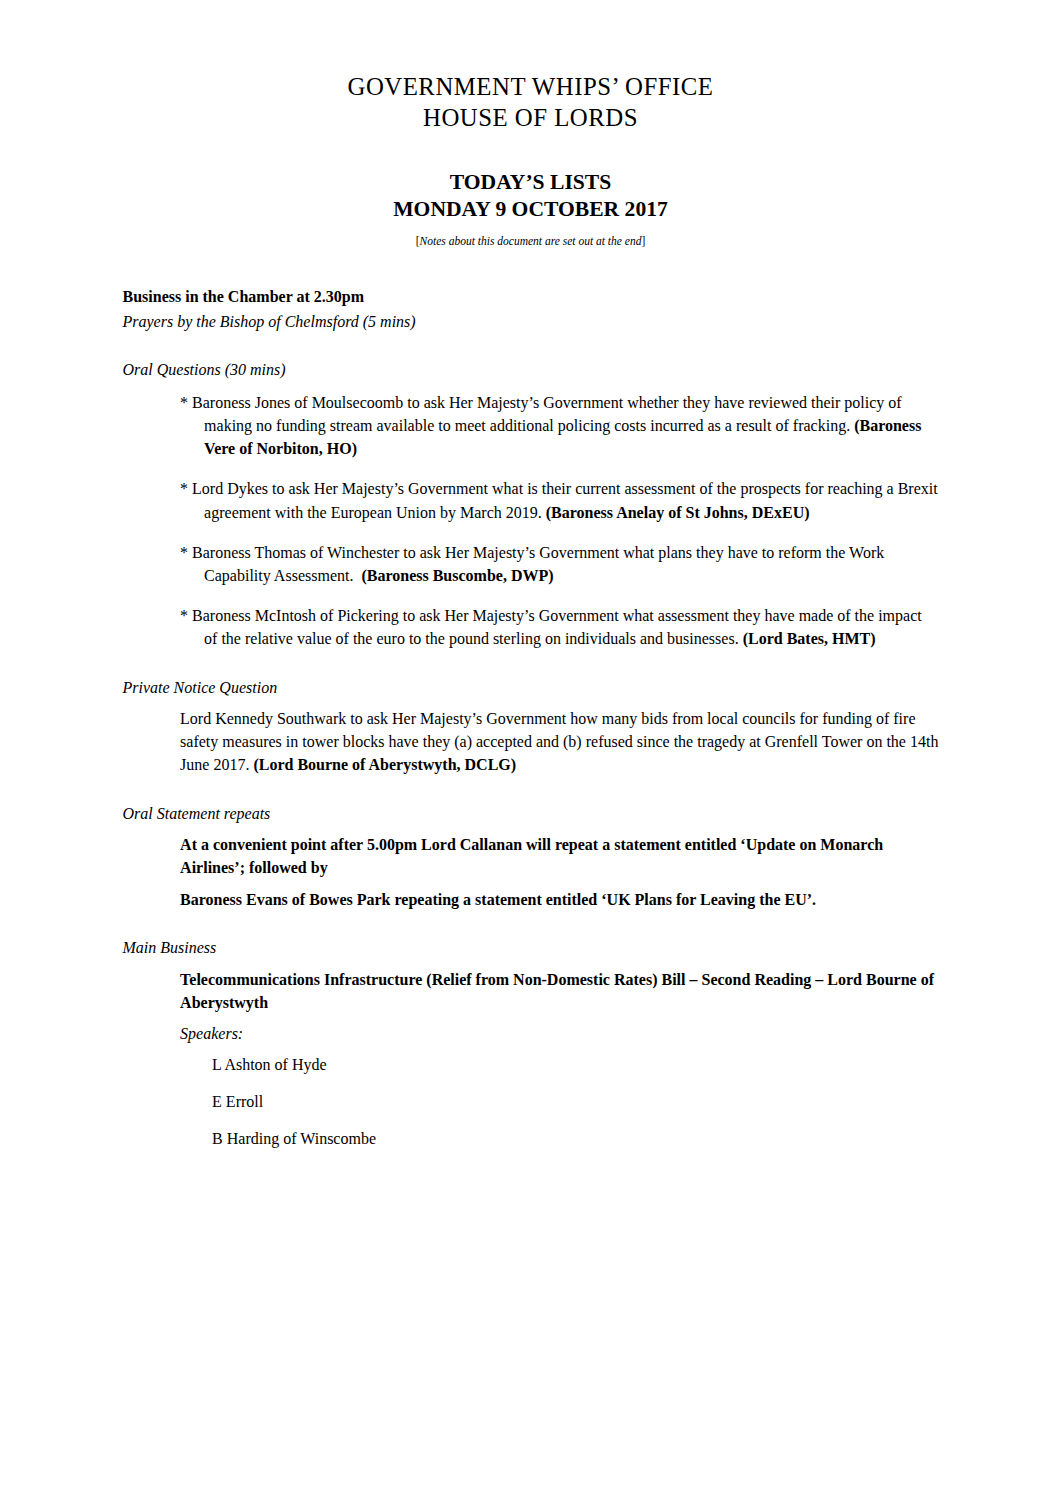GOVERNMENT WHIPS’ OFFICE
HOUSE OF LORDS
TODAY’S LISTS
MONDAY 9 OCTOBER 2017
[Notes about this document are set out at the end]
Business in the Chamber at 2.30pm
Prayers by the Bishop of Chelmsford (5 mins)
Oral Questions (30 mins)
* Baroness Jones of Moulsecoomb to ask Her Majesty’s Government whether they have reviewed their policy of making no funding stream available to meet additional policing costs incurred as a result of fracking. (Baroness Vere of Norbiton, HO)
* Lord Dykes to ask Her Majesty’s Government what is their current assessment of the prospects for reaching a Brexit agreement with the European Union by March 2019. (Baroness Anelay of St Johns, DExEU)
* Baroness Thomas of Winchester to ask Her Majesty’s Government what plans they have to reform the Work Capability Assessment. (Baroness Buscombe, DWP)
* Baroness McIntosh of Pickering to ask Her Majesty’s Government what assessment they have made of the impact of the relative value of the euro to the pound sterling on individuals and businesses. (Lord Bates, HMT)
Private Notice Question
Lord Kennedy Southwark to ask Her Majesty’s Government how many bids from local councils for funding of fire safety measures in tower blocks have they (a) accepted and (b) refused since the tragedy at Grenfell Tower on the 14th June 2017. (Lord Bourne of Aberystwyth, DCLG)
Oral Statement repeats
At a convenient point after 5.00pm Lord Callanan will repeat a statement entitled ‘Update on Monarch Airlines’; followed by
Baroness Evans of Bowes Park repeating a statement entitled ‘UK Plans for Leaving the EU’.
Main Business
Telecommunications Infrastructure (Relief from Non-Domestic Rates) Bill – Second Reading – Lord Bourne of Aberystwyth
Speakers:
L Ashton of Hyde
E Erroll
B Harding of Winscombe